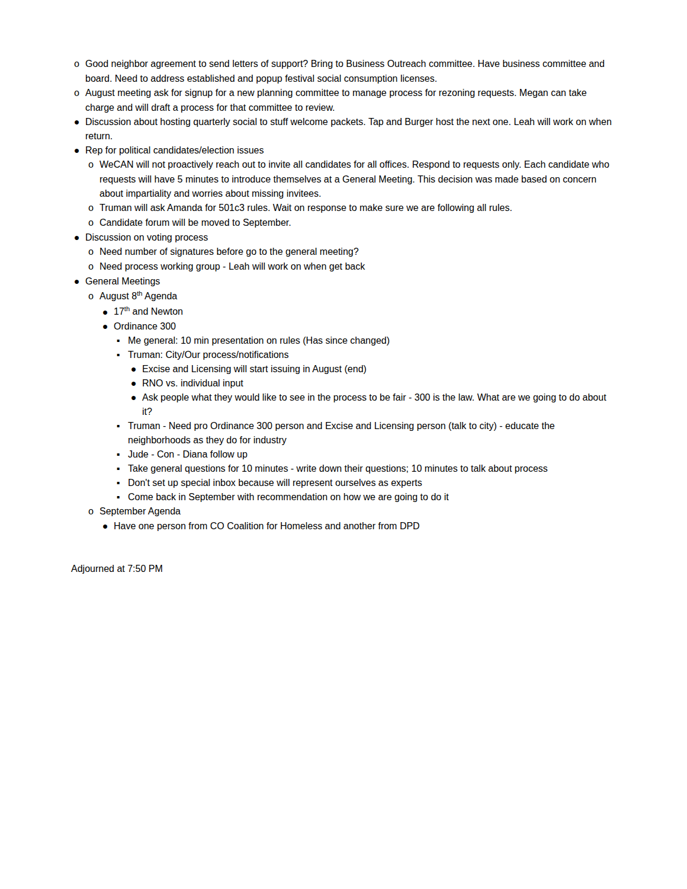Good neighbor agreement to send letters of support? Bring to Business Outreach committee. Have business committee and board. Need to address established and popup festival social consumption licenses.
August meeting ask for signup for a new planning committee to manage process for rezoning requests. Megan can take charge and will draft a process for that committee to review.
Discussion about hosting quarterly social to stuff welcome packets. Tap and Burger host the next one. Leah will work on when return.
Rep for political candidates/election issues
WeCAN will not proactively reach out to invite all candidates for all offices. Respond to requests only. Each candidate who requests will have 5 minutes to introduce themselves at a General Meeting. This decision was made based on concern about impartiality and worries about missing invitees.
Truman will ask Amanda for 501c3 rules. Wait on response to make sure we are following all rules.
Candidate forum will be moved to September.
Discussion on voting process
Need number of signatures before go to the general meeting?
Need process working group - Leah will work on when get back
General Meetings
August 8th Agenda
17th and Newton
Ordinance 300
Me general: 10 min presentation on rules (Has since changed)
Truman: City/Our process/notifications
Excise and Licensing will start issuing in August (end)
RNO vs. individual input
Ask people what they would like to see in the process to be fair - 300 is the law. What are we going to do about it?
Truman - Need pro Ordinance 300 person and Excise and Licensing person (talk to city) - educate the neighborhoods as they do for industry
Jude - Con - Diana follow up
Take general questions for 10 minutes - write down their questions; 10 minutes to talk about process
Don't set up special inbox because will represent ourselves as experts
Come back in September with recommendation on how we are going to do it
September Agenda
Have one person from CO Coalition for Homeless and another from DPD
Adjourned at 7:50 PM